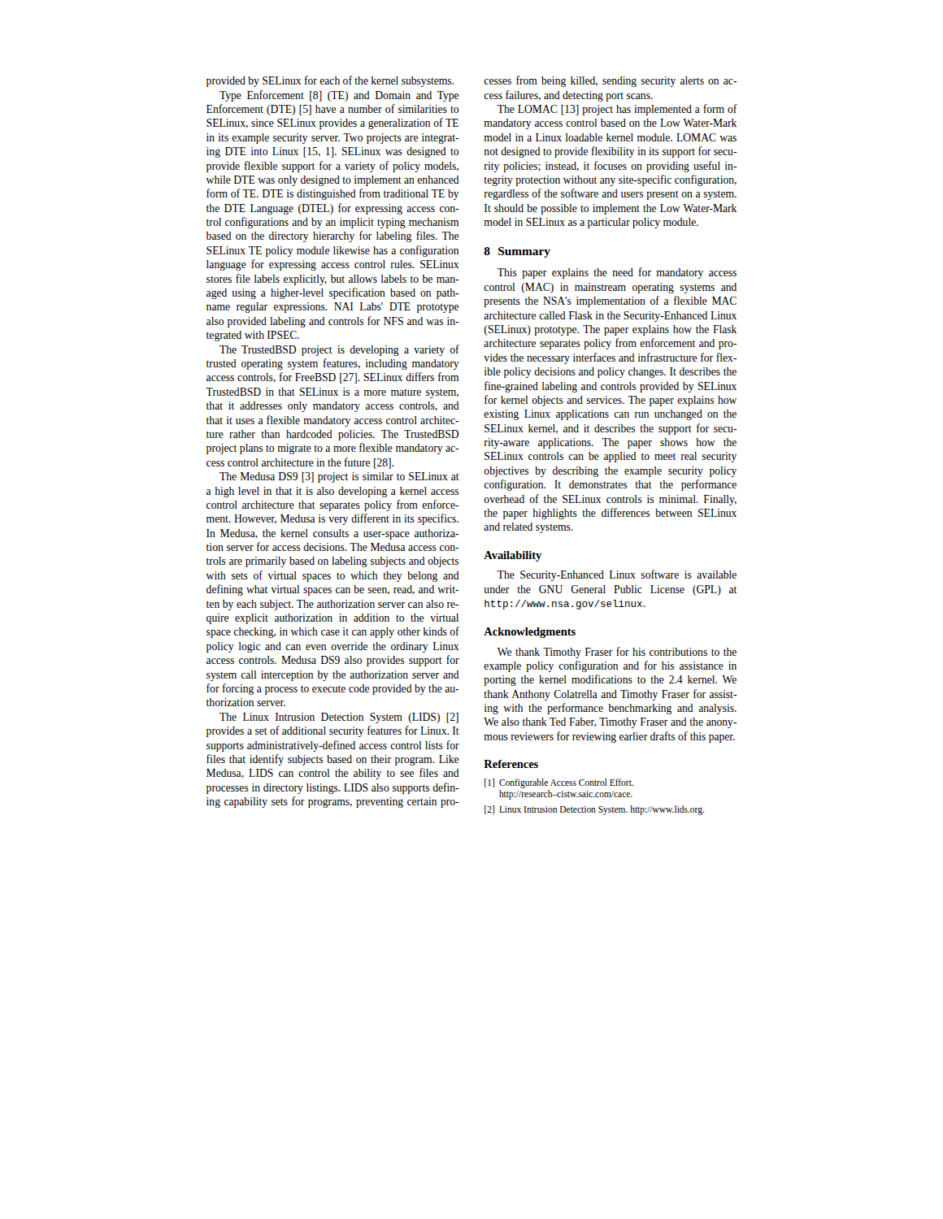provided by SELinux for each of the kernel subsystems.
Type Enforcement [8] (TE) and Domain and Type Enforcement (DTE) [5] have a number of similarities to SELinux, since SELinux provides a generalization of TE in its example security server. Two projects are integrating DTE into Linux [15, 1]. SELinux was designed to provide flexible support for a variety of policy models, while DTE was only designed to implement an enhanced form of TE. DTE is distinguished from traditional TE by the DTE Language (DTEL) for expressing access control configurations and by an implicit typing mechanism based on the directory hierarchy for labeling files. The SELinux TE policy module likewise has a configuration language for expressing access control rules. SELinux stores file labels explicitly, but allows labels to be managed using a higher-level specification based on pathname regular expressions. NAI Labs' DTE prototype also provided labeling and controls for NFS and was integrated with IPSEC.
The TrustedBSD project is developing a variety of trusted operating system features, including mandatory access controls, for FreeBSD [27]. SELinux differs from TrustedBSD in that SELinux is a more mature system, that it addresses only mandatory access controls, and that it uses a flexible mandatory access control architecture rather than hardcoded policies. The TrustedBSD project plans to migrate to a more flexible mandatory access control architecture in the future [28].
The Medusa DS9 [3] project is similar to SELinux at a high level in that it is also developing a kernel access control architecture that separates policy from enforcement. However, Medusa is very different in its specifics. In Medusa, the kernel consults a user-space authorization server for access decisions. The Medusa access controls are primarily based on labeling subjects and objects with sets of virtual spaces to which they belong and defining what virtual spaces can be seen, read, and written by each subject. The authorization server can also require explicit authorization in addition to the virtual space checking, in which case it can apply other kinds of policy logic and can even override the ordinary Linux access controls. Medusa DS9 also provides support for system call interception by the authorization server and for forcing a process to execute code provided by the authorization server.
The Linux Intrusion Detection System (LIDS) [2] provides a set of additional security features for Linux. It supports administratively-defined access control lists for files that identify subjects based on their program. Like Medusa, LIDS can control the ability to see files and processes in directory listings. LIDS also supports defining capability sets for programs, preventing certain processes from being killed, sending security alerts on access failures, and detecting port scans.
The LOMAC [13] project has implemented a form of mandatory access control based on the Low Water-Mark model in a Linux loadable kernel module. LOMAC was not designed to provide flexibility in its support for security policies; instead, it focuses on providing useful integrity protection without any site-specific configuration, regardless of the software and users present on a system. It should be possible to implement the Low Water-Mark model in SELinux as a particular policy module.
8 Summary
This paper explains the need for mandatory access control (MAC) in mainstream operating systems and presents the NSA's implementation of a flexible MAC architecture called Flask in the Security-Enhanced Linux (SELinux) prototype. The paper explains how the Flask architecture separates policy from enforcement and provides the necessary interfaces and infrastructure for flexible policy decisions and policy changes. It describes the fine-grained labeling and controls provided by SELinux for kernel objects and services. The paper explains how existing Linux applications can run unchanged on the SELinux kernel, and it describes the support for security-aware applications. The paper shows how the SELinux controls can be applied to meet real security objectives by describing the example security policy configuration. It demonstrates that the performance overhead of the SELinux controls is minimal. Finally, the paper highlights the differences between SELinux and related systems.
Availability
The Security-Enhanced Linux software is available under the GNU General Public License (GPL) at http://www.nsa.gov/selinux.
Acknowledgments
We thank Timothy Fraser for his contributions to the example policy configuration and for his assistance in porting the kernel modifications to the 2.4 kernel. We thank Anthony Colatrella and Timothy Fraser for assisting with the performance benchmarking and analysis. We also thank Ted Faber, Timothy Fraser and the anonymous reviewers for reviewing earlier drafts of this paper.
References
[1]
Configurable Access Control Effort. http://research–cistw.saic.com/cace.
[2]
Linux Intrusion Detection System. http://www.lids.org.